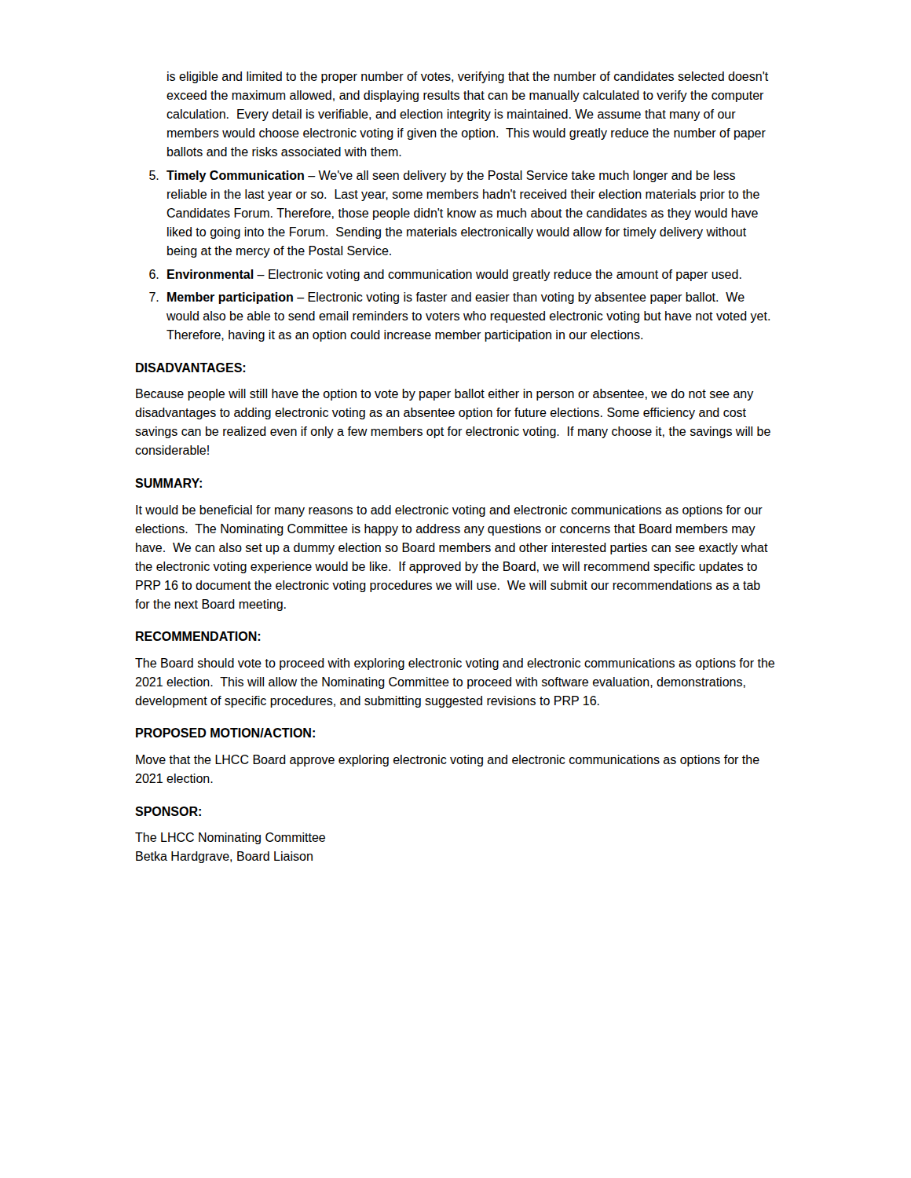is eligible and limited to the proper number of votes, verifying that the number of candidates selected doesn't exceed the maximum allowed, and displaying results that can be manually calculated to verify the computer calculation. Every detail is verifiable, and election integrity is maintained. We assume that many of our members would choose electronic voting if given the option. This would greatly reduce the number of paper ballots and the risks associated with them.
Timely Communication – We've all seen delivery by the Postal Service take much longer and be less reliable in the last year or so. Last year, some members hadn't received their election materials prior to the Candidates Forum. Therefore, those people didn't know as much about the candidates as they would have liked to going into the Forum. Sending the materials electronically would allow for timely delivery without being at the mercy of the Postal Service.
Environmental – Electronic voting and communication would greatly reduce the amount of paper used.
Member participation – Electronic voting is faster and easier than voting by absentee paper ballot. We would also be able to send email reminders to voters who requested electronic voting but have not voted yet. Therefore, having it as an option could increase member participation in our elections.
DISADVANTAGES:
Because people will still have the option to vote by paper ballot either in person or absentee, we do not see any disadvantages to adding electronic voting as an absentee option for future elections. Some efficiency and cost savings can be realized even if only a few members opt for electronic voting. If many choose it, the savings will be considerable!
SUMMARY:
It would be beneficial for many reasons to add electronic voting and electronic communications as options for our elections. The Nominating Committee is happy to address any questions or concerns that Board members may have. We can also set up a dummy election so Board members and other interested parties can see exactly what the electronic voting experience would be like. If approved by the Board, we will recommend specific updates to PRP 16 to document the electronic voting procedures we will use. We will submit our recommendations as a tab for the next Board meeting.
RECOMMENDATION:
The Board should vote to proceed with exploring electronic voting and electronic communications as options for the 2021 election. This will allow the Nominating Committee to proceed with software evaluation, demonstrations, development of specific procedures, and submitting suggested revisions to PRP 16.
PROPOSED MOTION/ACTION:
Move that the LHCC Board approve exploring electronic voting and electronic communications as options for the 2021 election.
SPONSOR:
The LHCC Nominating Committee
Betka Hardgrave, Board Liaison